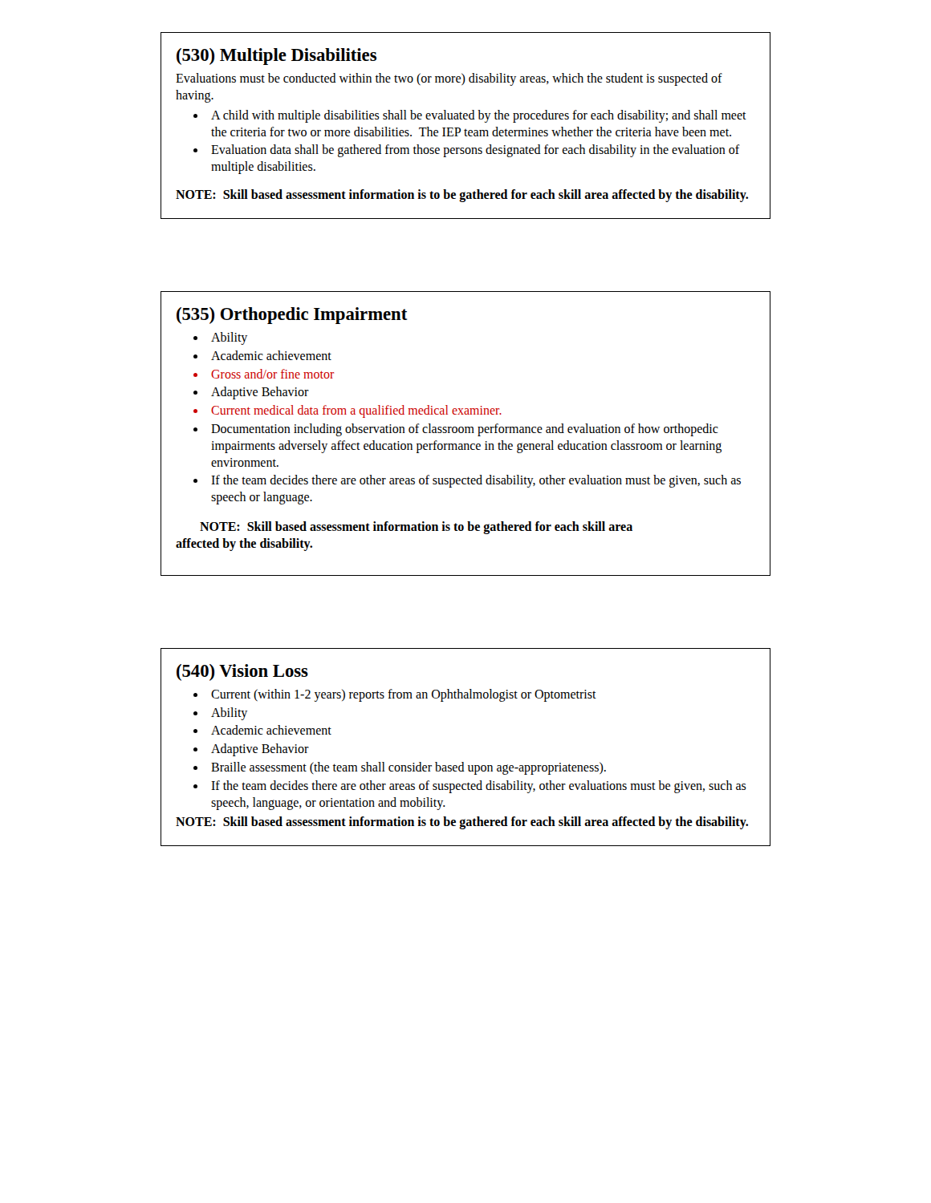(530) Multiple Disabilities
Evaluations must be conducted within the two (or more) disability areas, which the student is suspected of having.
A child with multiple disabilities shall be evaluated by the procedures for each disability; and shall meet the criteria for two or more disabilities. The IEP team determines whether the criteria have been met.
Evaluation data shall be gathered from those persons designated for each disability in the evaluation of multiple disabilities.
NOTE: Skill based assessment information is to be gathered for each skill area affected by the disability.
(535) Orthopedic Impairment
Ability
Academic achievement
Gross and/or fine motor
Adaptive Behavior
Current medical data from a qualified medical examiner.
Documentation including observation of classroom performance and evaluation of how orthopedic impairments adversely affect education performance in the general education classroom or learning environment.
If the team decides there are other areas of suspected disability, other evaluation must be given, such as speech or language.
NOTE: Skill based assessment information is to be gathered for each skill area
affected by the disability.
(540) Vision Loss
Current (within 1-2 years) reports from an Ophthalmologist or Optometrist
Ability
Academic achievement
Adaptive Behavior
Braille assessment (the team shall consider based upon age-appropriateness).
If the team decides there are other areas of suspected disability, other evaluations must be given, such as speech, language, or orientation and mobility.
NOTE: Skill based assessment information is to be gathered for each skill area affected by the disability.